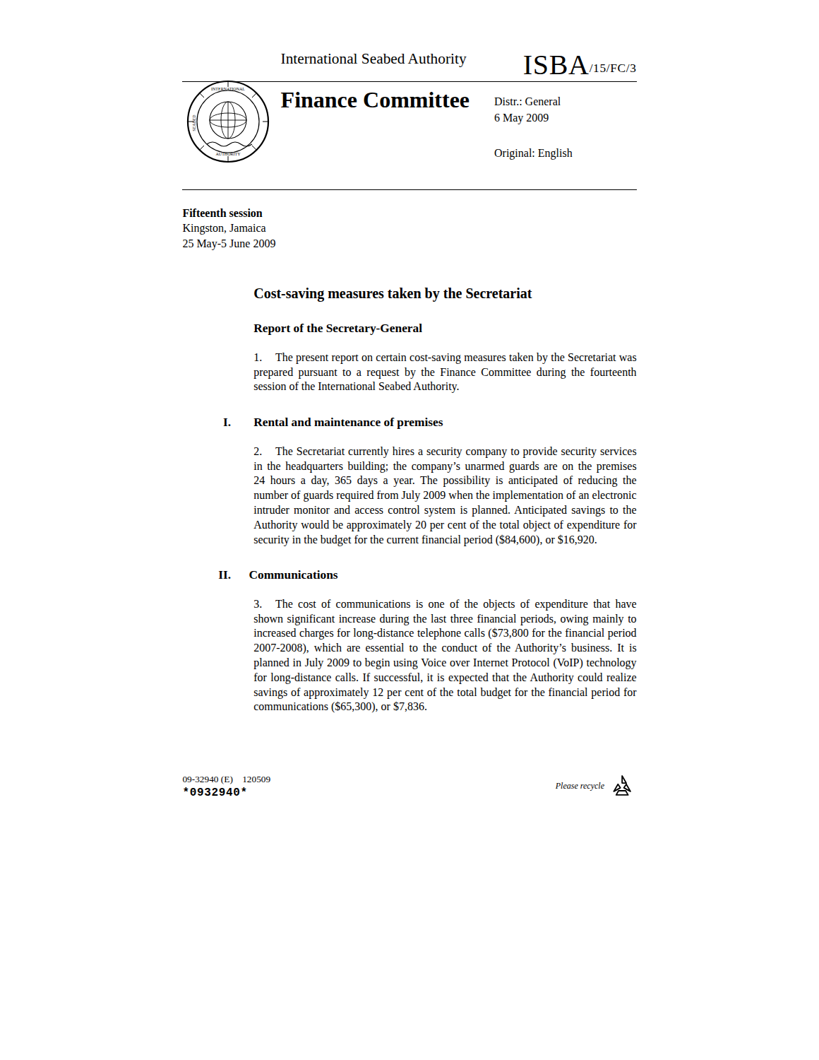International Seabed Authority
ISBA/15/FC/3
Finance Committee
Distr.: General
6 May 2009 Original: English
INTERNATIONAL AUTHORITY SEABED
Fifteenth session
Kingston, Jamaica
25 May-5 June 2009
Cost-saving measures taken by the Secretariat
Report of the Secretary-General
1. The present report on certain cost-saving measures taken by the Secretariat was prepared pursuant to a request by the Finance Committee during the fourteenth session of the International Seabed Authority.
I. Rental and maintenance of premises
2. The Secretariat currently hires a security company to provide security services in the headquarters building; the company’s unarmed guards are on the premises 24 hours a day, 365 days a year. The possibility is anticipated of reducing the number of guards required from July 2009 when the implementation of an electronic intruder monitor and access control system is planned. Anticipated savings to the Authority would be approximately 20 per cent of the total object of expenditure for security in the budget for the current financial period ($84,600), or $16,920.
II. Communications
3. The cost of communications is one of the objects of expenditure that have shown significant increase during the last three financial periods, owing mainly to increased charges for long-distance telephone calls ($73,800 for the financial period 2007-2008), which are essential to the conduct of the Authority’s business. It is planned in July 2009 to begin using Voice over Internet Protocol (VoIP) technology for long-distance calls. If successful, it is expected that the Authority could realize savings of approximately 12 per cent of the total budget for the financial period for communications ($65,300), or $7,836.
09-32940 (E) 120509
*0932940*
Please recycle